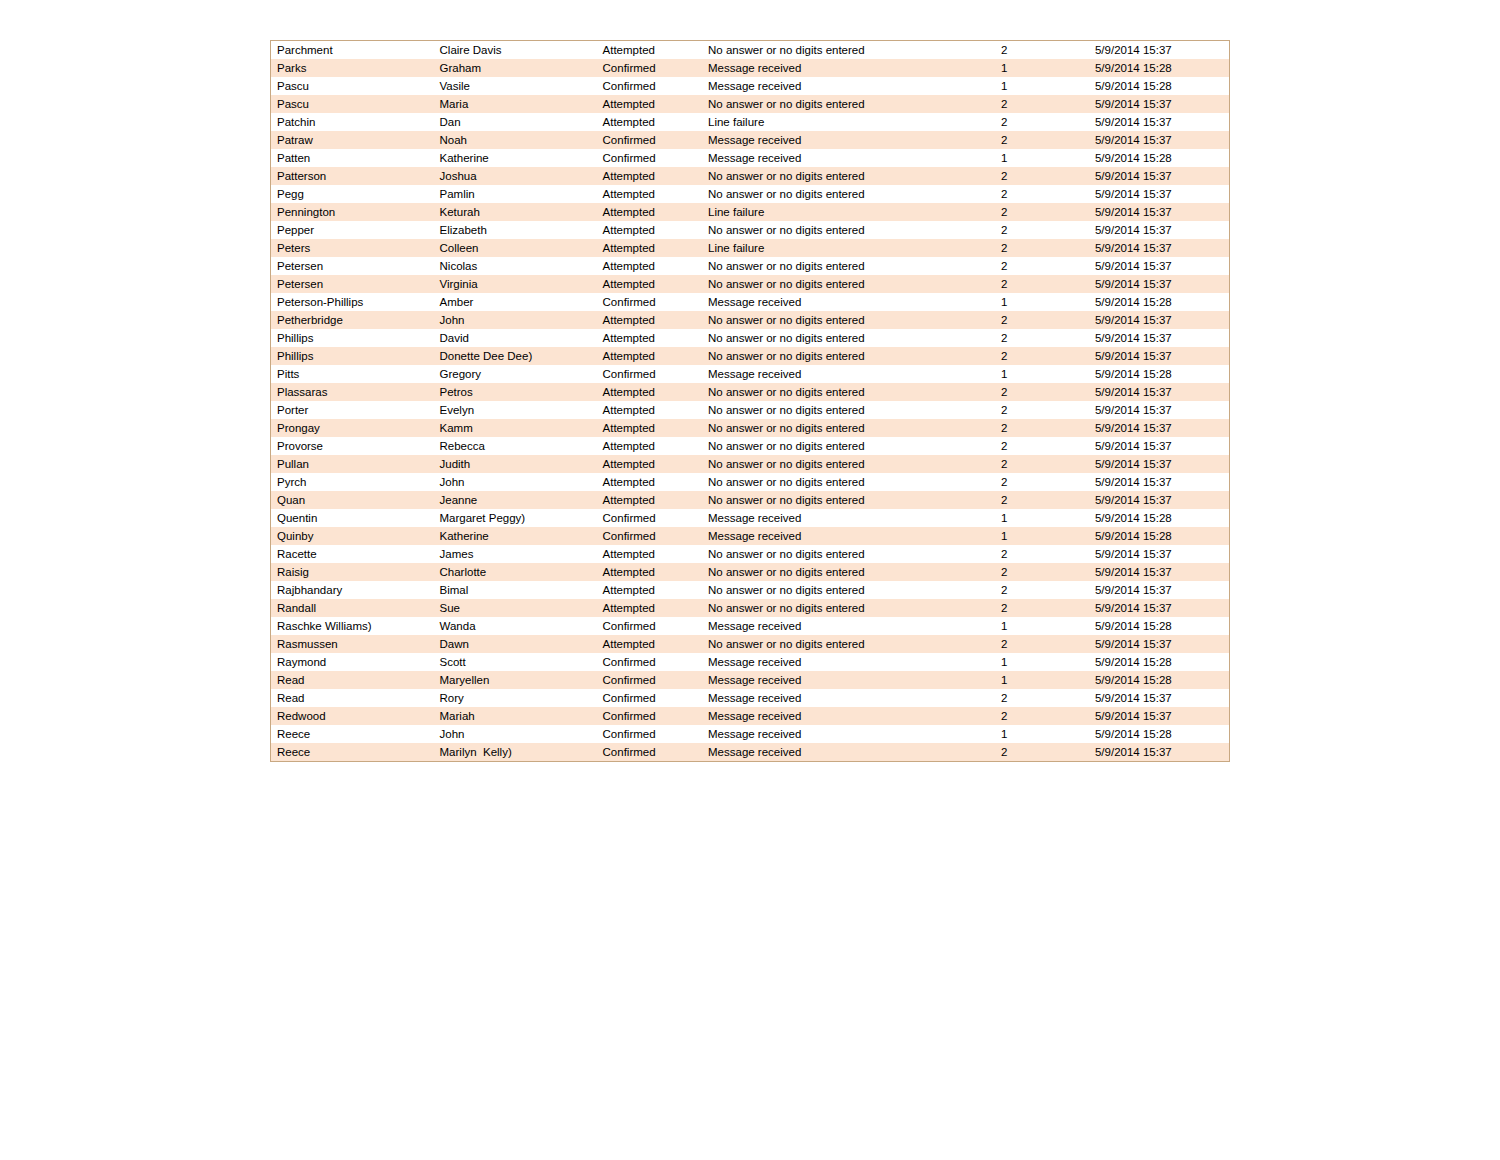| Parchment | Claire Davis | Attempted | No answer or no digits entered | 2 | 5/9/2014 15:37 |
| Parks | Graham | Confirmed | Message received | 1 | 5/9/2014 15:28 |
| Pascu | Vasile | Confirmed | Message received | 1 | 5/9/2014 15:28 |
| Pascu | Maria | Attempted | No answer or no digits entered | 2 | 5/9/2014 15:37 |
| Patchin | Dan | Attempted | Line failure | 2 | 5/9/2014 15:37 |
| Patraw | Noah | Confirmed | Message received | 2 | 5/9/2014 15:37 |
| Patten | Katherine | Confirmed | Message received | 1 | 5/9/2014 15:28 |
| Patterson | Joshua | Attempted | No answer or no digits entered | 2 | 5/9/2014 15:37 |
| Pegg | Pamlin | Attempted | No answer or no digits entered | 2 | 5/9/2014 15:37 |
| Pennington | Keturah | Attempted | Line failure | 2 | 5/9/2014 15:37 |
| Pepper | Elizabeth | Attempted | No answer or no digits entered | 2 | 5/9/2014 15:37 |
| Peters | Colleen | Attempted | Line failure | 2 | 5/9/2014 15:37 |
| Petersen | Nicolas | Attempted | No answer or no digits entered | 2 | 5/9/2014 15:37 |
| Petersen | Virginia | Attempted | No answer or no digits entered | 2 | 5/9/2014 15:37 |
| Peterson-Phillips | Amber | Confirmed | Message received | 1 | 5/9/2014 15:28 |
| Petherbridge | John | Attempted | No answer or no digits entered | 2 | 5/9/2014 15:37 |
| Phillips | David | Attempted | No answer or no digits entered | 2 | 5/9/2014 15:37 |
| Phillips | Donette Dee Dee) | Attempted | No answer or no digits entered | 2 | 5/9/2014 15:37 |
| Pitts | Gregory | Confirmed | Message received | 1 | 5/9/2014 15:28 |
| Plassaras | Petros | Attempted | No answer or no digits entered | 2 | 5/9/2014 15:37 |
| Porter | Evelyn | Attempted | No answer or no digits entered | 2 | 5/9/2014 15:37 |
| Prongay | Kamm | Attempted | No answer or no digits entered | 2 | 5/9/2014 15:37 |
| Provorse | Rebecca | Attempted | No answer or no digits entered | 2 | 5/9/2014 15:37 |
| Pullan | Judith | Attempted | No answer or no digits entered | 2 | 5/9/2014 15:37 |
| Pyrch | John | Attempted | No answer or no digits entered | 2 | 5/9/2014 15:37 |
| Quan | Jeanne | Attempted | No answer or no digits entered | 2 | 5/9/2014 15:37 |
| Quentin | Margaret Peggy) | Confirmed | Message received | 1 | 5/9/2014 15:28 |
| Quinby | Katherine | Confirmed | Message received | 1 | 5/9/2014 15:28 |
| Racette | James | Attempted | No answer or no digits entered | 2 | 5/9/2014 15:37 |
| Raisig | Charlotte | Attempted | No answer or no digits entered | 2 | 5/9/2014 15:37 |
| Rajbhandary | Bimal | Attempted | No answer or no digits entered | 2 | 5/9/2014 15:37 |
| Randall | Sue | Attempted | No answer or no digits entered | 2 | 5/9/2014 15:37 |
| Raschke Williams) | Wanda | Confirmed | Message received | 1 | 5/9/2014 15:28 |
| Rasmussen | Dawn | Attempted | No answer or no digits entered | 2 | 5/9/2014 15:37 |
| Raymond | Scott | Confirmed | Message received | 1 | 5/9/2014 15:28 |
| Read | Maryellen | Confirmed | Message received | 1 | 5/9/2014 15:28 |
| Read | Rory | Confirmed | Message received | 2 | 5/9/2014 15:37 |
| Redwood | Mariah | Confirmed | Message received | 2 | 5/9/2014 15:37 |
| Reece | John | Confirmed | Message received | 1 | 5/9/2014 15:28 |
| Reece | Marilyn Kelly) | Confirmed | Message received | 2 | 5/9/2014 15:37 |